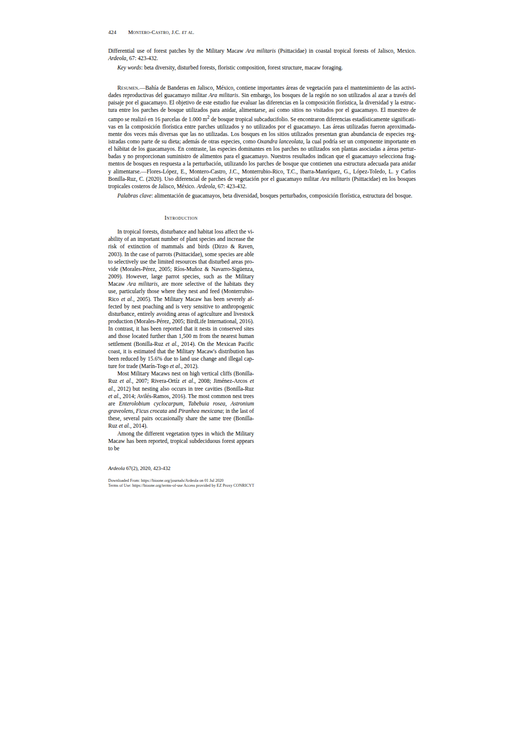424 Montero-Castro, J.C. et al.
Differential use of forest patches by the Military Macaw Ara militaris (Psittacidae) in coastal tropical forests of Jalisco, Mexico. Ardeola, 67: 423-432.
Key words: beta diversity, disturbed forests, floristic composition, forest structure, macaw foraging.
Resumen.—Bahía de Banderas en Jalisco, México, contiene importantes áreas de vegetación para el mantenimiento de las actividades reproductivas del guacamayo militar Ara militaris. Sin embargo, los bosques de la región no son utilizados al azar a través del paisaje por el guacamayo. El objetivo de este estudio fue evaluar las diferencias en la composición florística, la diversidad y la estructura entre los parches de bosque utilizados para anidar, alimentarse, así como sitios no visitados por el guacamayo. El muestreo de campo se realizó en 16 parcelas de 1.000 m2 de bosque tropical subcaducifolio. Se encontraron diferencias estadísticamente significativas en la composición florística entre parches utilizados y no utilizados por el guacamayo. Las áreas utilizadas fueron aproximadamente dos veces más diversas que las no utilizadas. Los bosques en los sitios utilizados presentan gran abundancia de especies registradas como parte de su dieta; además de otras especies, como Oxandra lanceolata, la cual podría ser un componente importante en el hábitat de los guacamayos. En contraste, las especies dominantes en los parches no utilizados son plantas asociadas a áreas perturbadas y no proporcionan suministro de alimentos para el guacamayo. Nuestros resultados indican que el guacamayo selecciona fragmentos de bosques en respuesta a la perturbación, utilizando los parches de bosque que contienen una estructura adecuada para anidar y alimentarse.—Flores-López, E., Montero-Castro, J.C., Monterrubio-Rico, T.C., Ibarra-Manríquez, G., López-Toledo, L. y Carlos Bonilla-Ruz, C. (2020). Uso diferencial de parches de vegetación por el guacamayo militar Ara militaris (Psittacidae) en los bosques tropicales costeros de Jalisco, México. Ardeola, 67: 423-432.
Palabras clave: alimentación de guacamayos, beta diversidad, bosques perturbados, composición florística, estructura del bosque.
Introduction
In tropical forests, disturbance and habitat loss affect the viability of an important number of plant species and increase the risk of extinction of mammals and birds (Dirzo & Raven, 2003). In the case of parrots (Psittacidae), some species are able to selectively use the limited resources that disturbed areas provide (Morales-Pérez, 2005; Ríos-Muñoz & Navarro-Sigüenza, 2009). However, large parrot species, such as the Military Macaw Ara militaris, are more selective of the habitats they use, particularly those where they nest and feed (Monterrubio-Rico et al., 2005). The Military Macaw has been severely affected by nest poaching and is very sensitive to anthropogenic disturbance, entirely avoiding areas of agriculture and livestock production (Morales-Pérez, 2005; BirdLife International, 2016). In contrast, it has been reported that it nests in conserved sites and those located further than 1,500 m from the nearest human settlement (Bonilla-Ruz et al., 2014). On the Mexican Pacific coast, it is estimated that the Military Macaw's distribution has been reduced by 15.6% due to land use change and illegal capture for trade (Marín-Togo et al., 2012).
Most Military Macaws nest on high vertical cliffs (Bonilla-Ruz et al., 2007; Rivera-Ortíz et al., 2008; Jiménez-Arcos et al., 2012) but nesting also occurs in tree cavities (Bonilla-Ruz et al., 2014; Avilés-Ramos, 2016). The most common nest trees are Enterolobium cyclocarpum, Tabebuia rosea, Astronium graveolens, Ficus crocata and Piranhea mexicana; in the last of these, several pairs occasionally share the same tree (Bonilla-Ruz et al., 2014).
Among the different vegetation types in which the Military Macaw has been reported, tropical subdeciduous forest appears to be
Ardeola 67(2), 2020, 423-432
Downloaded From: https://bioone.org/journals/Ardeola on 01 Jul 2020
Terms of Use: https://bioone.org/terms-of-use Access provided by EZ Proxy CONRICYT